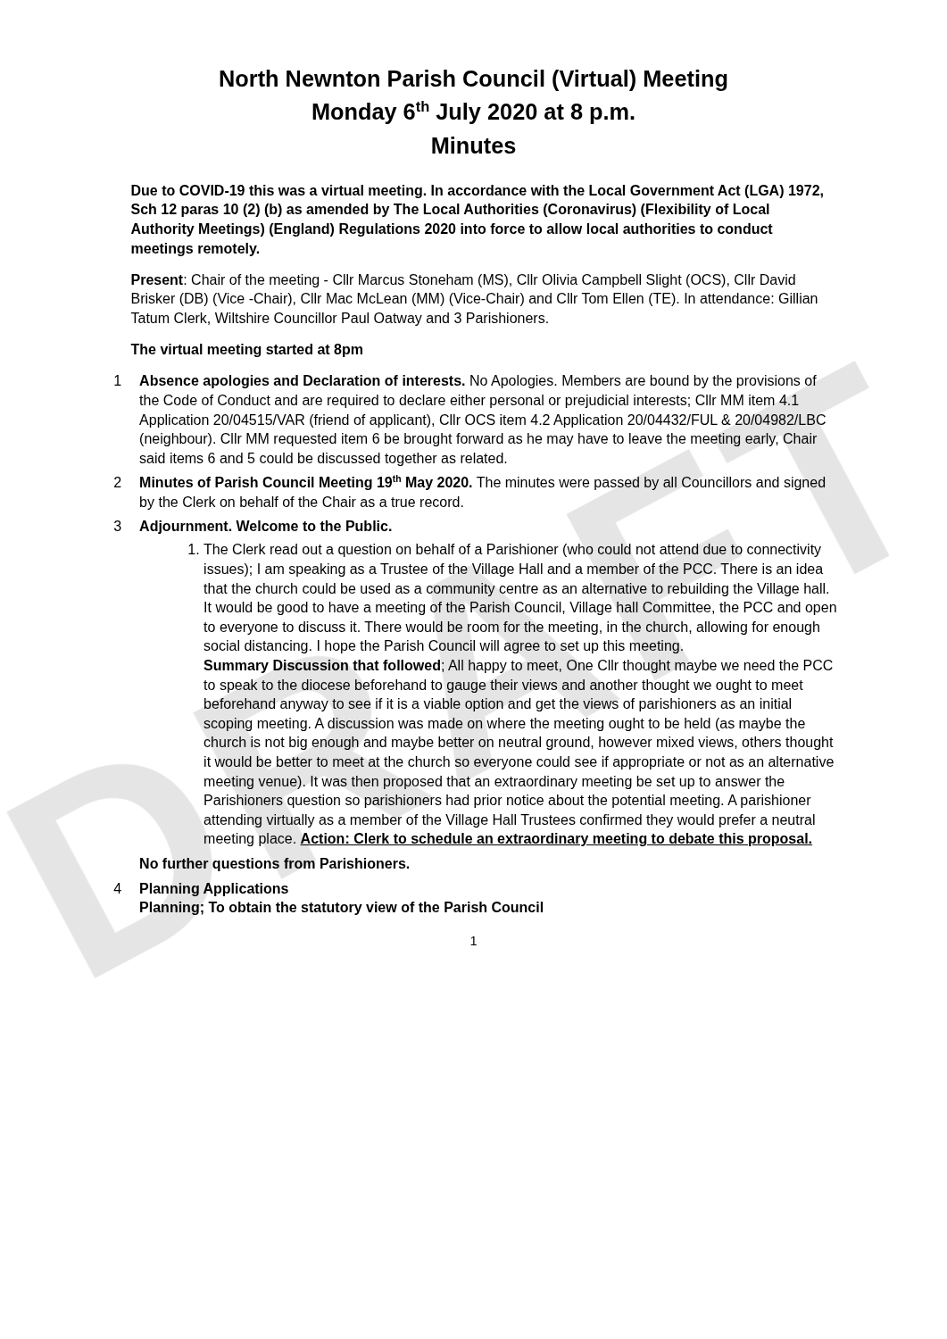DRAFT
North Newnton Parish Council (Virtual) Meeting
Monday 6th July 2020 at 8 p.m.
Minutes
Due to COVID-19 this was a virtual meeting. In accordance with the Local Government Act (LGA) 1972, Sch 12 paras 10 (2) (b) as amended by The Local Authorities (Coronavirus) (Flexibility of Local Authority Meetings) (England) Regulations 2020 into force to allow local authorities to conduct meetings remotely.
Present: Chair of the meeting - Cllr Marcus Stoneham (MS), Cllr Olivia Campbell Slight (OCS), Cllr David Brisker (DB) (Vice -Chair), Cllr Mac McLean (MM) (Vice-Chair) and Cllr Tom Ellen (TE). In attendance: Gillian Tatum Clerk, Wiltshire Councillor Paul Oatway and 3 Parishioners.
The virtual meeting started at 8pm
Absence apologies and Declaration of interests. No Apologies. Members are bound by the provisions of the Code of Conduct and are required to declare either personal or prejudicial interests; Cllr MM item 4.1 Application 20/04515/VAR (friend of applicant), Cllr OCS item 4.2 Application 20/04432/FUL & 20/04982/LBC (neighbour). Cllr MM requested item 6 be brought forward as he may have to leave the meeting early, Chair said items 6 and 5 could be discussed together as related.
Minutes of Parish Council Meeting 19th May 2020. The minutes were passed by all Councillors and signed by the Clerk on behalf of the Chair as a true record.
Adjournment. Welcome to the Public.
The Clerk read out a question on behalf of a Parishioner (who could not attend due to connectivity issues); I am speaking as a Trustee of the Village Hall and a member of the PCC. There is an idea that the church could be used as a community centre as an alternative to rebuilding the Village hall. It would be good to have a meeting of the Parish Council, Village hall Committee, the PCC and open to everyone to discuss it. There would be room for the meeting, in the church, allowing for enough social distancing. I hope the Parish Council will agree to set up this meeting.
Summary Discussion that followed; All happy to meet, One Cllr thought maybe we need the PCC to speak to the diocese beforehand to gauge their views and another thought we ought to meet beforehand anyway to see if it is a viable option and get the views of parishioners as an initial scoping meeting. A discussion was made on where the meeting ought to be held (as maybe the church is not big enough and maybe better on neutral ground, however mixed views, others thought it would be better to meet at the church so everyone could see if appropriate or not as an alternative meeting venue). It was then proposed that an extraordinary meeting be set up to answer the Parishioners question so parishioners had prior notice about the potential meeting. A parishioner attending virtually as a member of the Village Hall Trustees confirmed they would prefer a neutral meeting place. Action: Clerk to schedule an extraordinary meeting to debate this proposal.
No further questions from Parishioners.
Planning Applications
Planning; To obtain the statutory view of the Parish Council
1